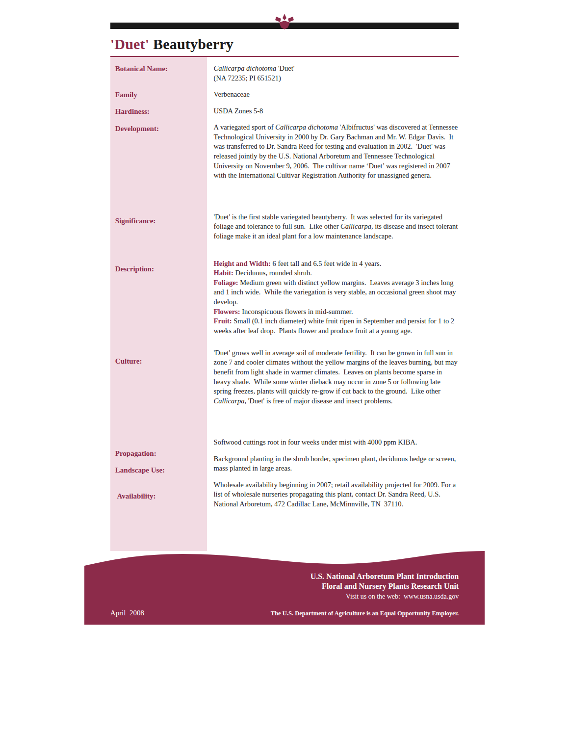'Duet' Beautyberry
Botanical Name:
Family
Hardiness:
Development:
Significance:
Description:
Culture:
Propagation:
Landscape Use:
Availability:
Callicarpa dichotoma 'Duet'
(NA 72235; PI 651521)
Verbenaceae
USDA Zones 5-8
A variegated sport of Callicarpa dichotoma 'Albifructus' was discovered at Tennessee Technological University in 2000 by Dr. Gary Bachman and Mr. W. Edgar Davis. It was transferred to Dr. Sandra Reed for testing and evaluation in 2002. 'Duet' was released jointly by the U.S. National Arboretum and Tennessee Technological University on November 9, 2006. The cultivar name ‘Duet’ was registered in 2007 with the International Cultivar Registration Authority for unassigned genera.
'Duet' is the first stable variegated beautyberry. It was selected for its variegated foliage and tolerance to full sun. Like other Callicarpa, its disease and insect tolerant foliage make it an ideal plant for a low maintenance landscape.
Height and Width: 6 feet tall and 6.5 feet wide in 4 years.
Habit: Deciduous, rounded shrub.
Foliage: Medium green with distinct yellow margins. Leaves average 3 inches long and 1 inch wide. While the variegation is very stable, an occasional green shoot may develop.
Flowers: Inconspicuous flowers in mid-summer.
Fruit: Small (0.1 inch diameter) white fruit ripen in September and persist for 1 to 2 weeks after leaf drop. Plants flower and produce fruit at a young age.
'Duet' grows well in average soil of moderate fertility. It can be grown in full sun in zone 7 and cooler climates without the yellow margins of the leaves burning, but may benefit from light shade in warmer climates. Leaves on plants become sparse in heavy shade. While some winter dieback may occur in zone 5 or following late spring freezes, plants will quickly re-grow if cut back to the ground. Like other Callicarpa, 'Duet' is free of major disease and insect problems.
Softwood cuttings root in four weeks under mist with 4000 ppm KIBA.
Background planting in the shrub border, specimen plant, deciduous hedge or screen, mass planted in large areas.
Wholesale availability beginning in 2007; retail availability projected for 2009. For a list of wholesale nurseries propagating this plant, contact Dr. Sandra Reed, U.S. National Arboretum, 472 Cadillac Lane, McMinnville, TN 37110.
U.S. National Arboretum Plant Introduction
Floral and Nursery Plants Research Unit
Visit us on the web: www.usna.usda.gov
April 2008
The U.S. Department of Agriculture is an Equal Opportunity Employer.